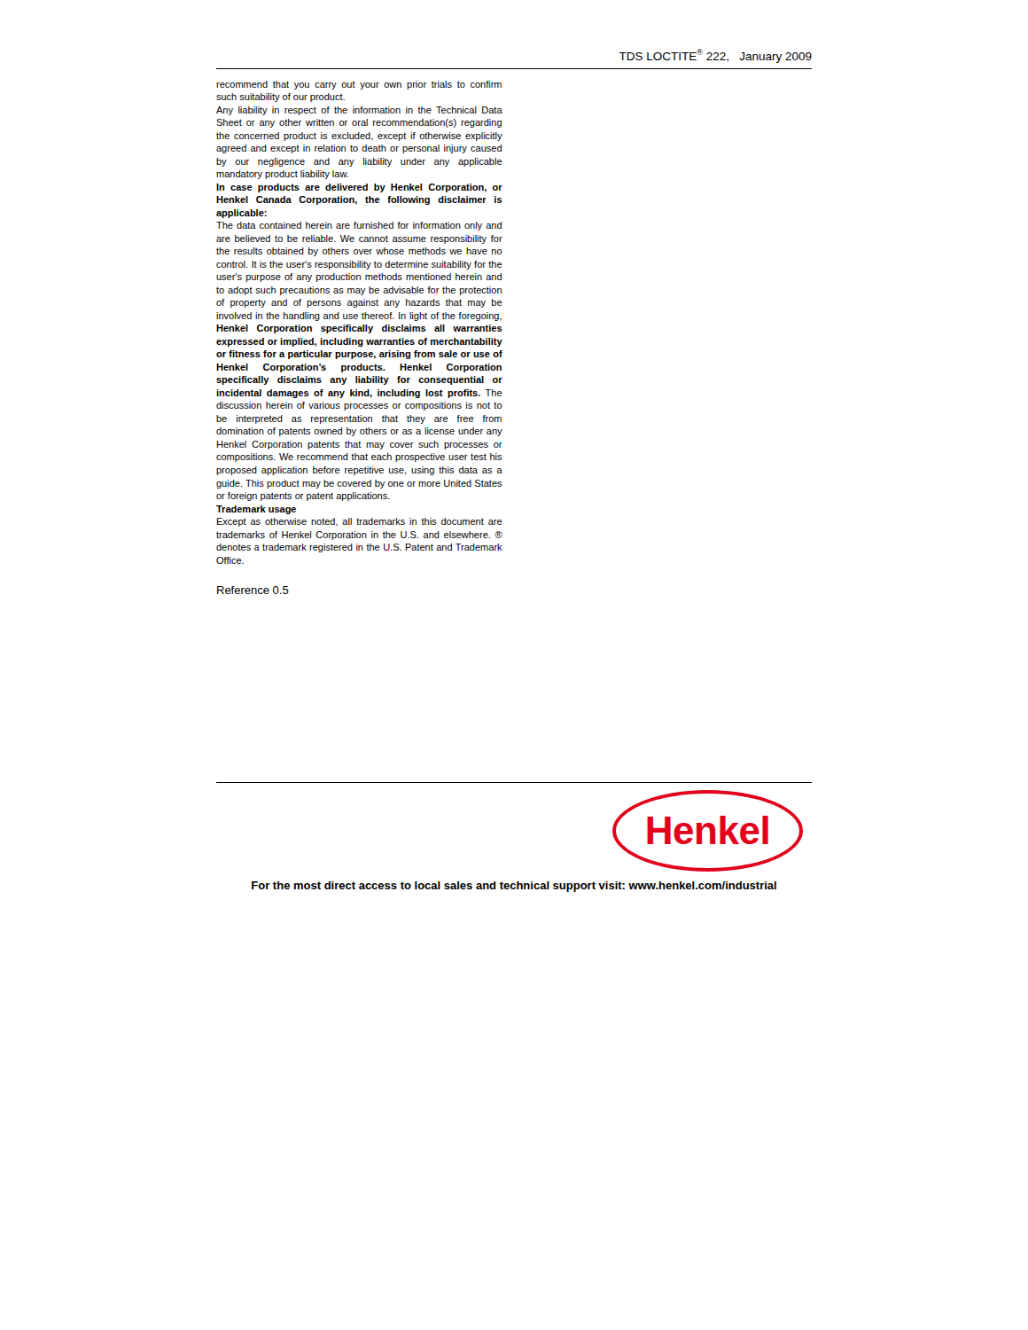TDS LOCTITE® 222, January 2009
recommend that you carry out your own prior trials to confirm such suitability of our product.
Any liability in respect of the information in the Technical Data Sheet or any other written or oral recommendation(s) regarding the concerned product is excluded, except if otherwise explicitly agreed and except in relation to death or personal injury caused by our negligence and any liability under any applicable mandatory product liability law.
In case products are delivered by Henkel Corporation, or Henkel Canada Corporation, the following disclaimer is applicable:
The data contained herein are furnished for information only and are believed to be reliable. We cannot assume responsibility for the results obtained by others over whose methods we have no control. It is the user's responsibility to determine suitability for the user's purpose of any production methods mentioned herein and to adopt such precautions as may be advisable for the protection of property and of persons against any hazards that may be involved in the handling and use thereof. In light of the foregoing, Henkel Corporation specifically disclaims all warranties expressed or implied, including warranties of merchantability or fitness for a particular purpose, arising from sale or use of Henkel Corporation’s products. Henkel Corporation specifically disclaims any liability for consequential or incidental damages of any kind, including lost profits. The discussion herein of various processes or compositions is not to be interpreted as representation that they are free from domination of patents owned by others or as a license under any Henkel Corporation patents that may cover such processes or compositions. We recommend that each prospective user test his proposed application before repetitive use, using this data as a guide. This product may be covered by one or more United States or foreign patents or patent applications.
Trademark usage
Except as otherwise noted, all trademarks in this document are trademarks of Henkel Corporation in the U.S. and elsewhere. ® denotes a trademark registered in the U.S. Patent and Trademark Office.
Reference 0.5
Henkel
For the most direct access to local sales and technical support visit: www.henkel.com/industrial